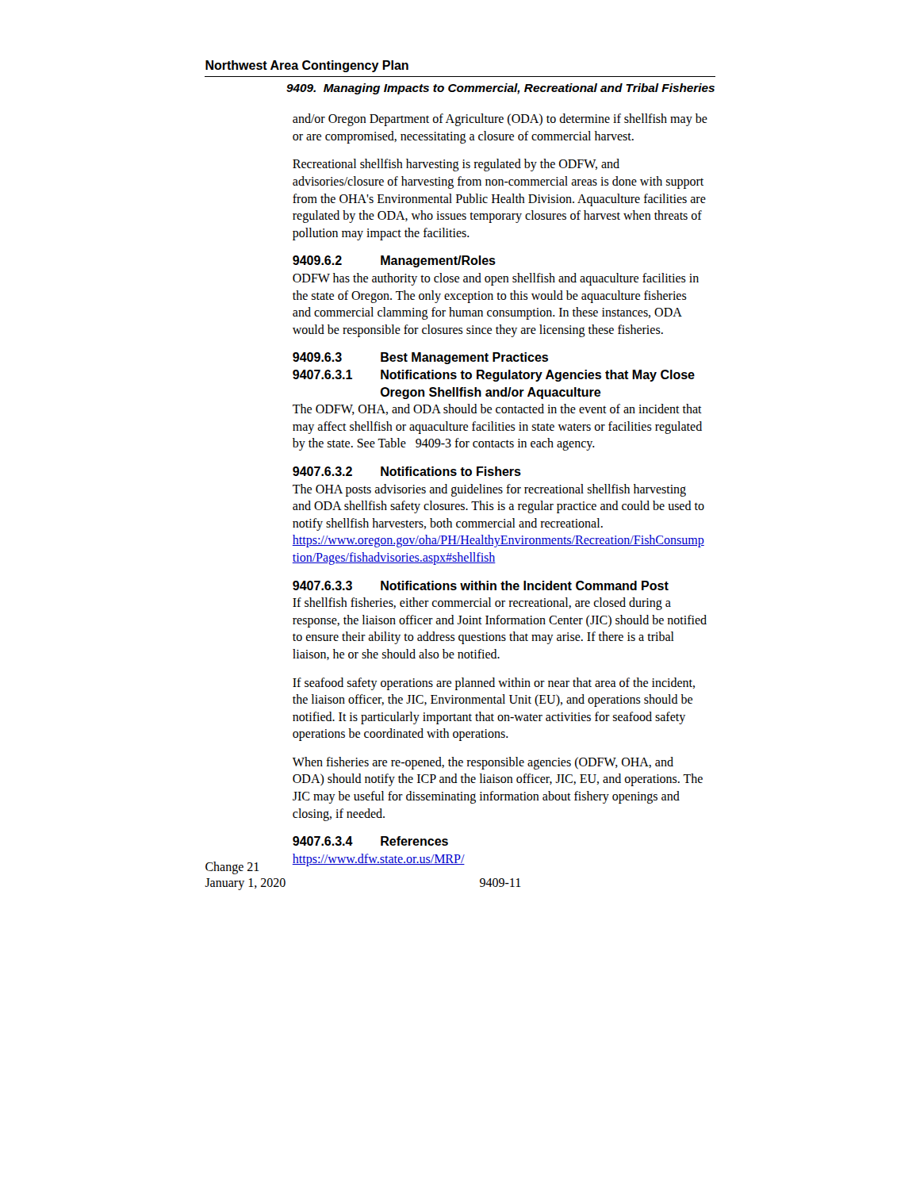Northwest Area Contingency Plan
9409. Managing Impacts to Commercial, Recreational and Tribal Fisheries
and/or Oregon Department of Agriculture (ODA) to determine if shellfish may be or are compromised, necessitating a closure of commercial harvest.
Recreational shellfish harvesting is regulated by the ODFW, and advisories/closure of harvesting from non-commercial areas is done with support from the OHA's Environmental Public Health Division. Aquaculture facilities are regulated by the ODA, who issues temporary closures of harvest when threats of pollution may impact the facilities.
9409.6.2
Management/Roles
ODFW has the authority to close and open shellfish and aquaculture facilities in the state of Oregon. The only exception to this would be aquaculture fisheries and commercial clamming for human consumption. In these instances, ODA would be responsible for closures since they are licensing these fisheries.
9409.6.3
Best Management Practices
9407.6.3.1
Notifications to Regulatory Agencies that May Close Oregon Shellfish and/or Aquaculture
The ODFW, OHA, and ODA should be contacted in the event of an incident that may affect shellfish or aquaculture facilities in state waters or facilities regulated by the state. See Table 9409-3 for contacts in each agency.
9407.6.3.2
Notifications to Fishers
The OHA posts advisories and guidelines for recreational shellfish harvesting and ODA shellfish safety closures. This is a regular practice and could be used to notify shellfish harvesters, both commercial and recreational.
https://www.oregon.gov/oha/PH/HealthyEnvironments/Recreation/FishConsumption/Pages/fishadvisories.aspx#shellfish
9407.6.3.3
Notifications within the Incident Command Post
If shellfish fisheries, either commercial or recreational, are closed during a response, the liaison officer and Joint Information Center (JIC) should be notified to ensure their ability to address questions that may arise. If there is a tribal liaison, he or she should also be notified.
If seafood safety operations are planned within or near that area of the incident, the liaison officer, the JIC, Environmental Unit (EU), and operations should be notified. It is particularly important that on-water activities for seafood safety operations be coordinated with operations.
When fisheries are re-opened, the responsible agencies (ODFW, OHA, and ODA) should notify the ICP and the liaison officer, JIC, EU, and operations. The JIC may be useful for disseminating information about fishery openings and closing, if needed.
9407.6.3.4
References
https://www.dfw.state.or.us/MRP/
Change 21
January 1, 2020
9409-11